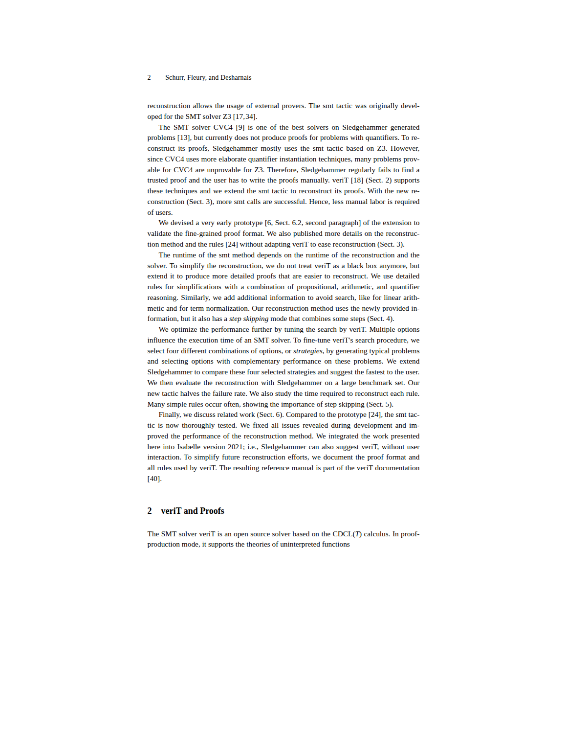2 Schurr, Fleury, and Desharnais
reconstruction allows the usage of external provers. The smt tactic was originally developed for the SMT solver Z3 [17, 34].
The SMT solver CVC4 [9] is one of the best solvers on Sledgehammer generated problems [13], but currently does not produce proofs for problems with quantifiers. To reconstruct its proofs, Sledgehammer mostly uses the smt tactic based on Z3. However, since CVC4 uses more elaborate quantifier instantiation techniques, many problems provable for CVC4 are unprovable for Z3. Therefore, Sledgehammer regularly fails to find a trusted proof and the user has to write the proofs manually. veriT [18] (Sect. 2) supports these techniques and we extend the smt tactic to reconstruct its proofs. With the new reconstruction (Sect. 3), more smt calls are successful. Hence, less manual labor is required of users.
We devised a very early prototype [6, Sect. 6.2, second paragraph] of the extension to validate the fine-grained proof format. We also published more details on the reconstruction method and the rules [24] without adapting veriT to ease reconstruction (Sect. 3).
The runtime of the smt method depends on the runtime of the reconstruction and the solver. To simplify the reconstruction, we do not treat veriT as a black box anymore, but extend it to produce more detailed proofs that are easier to reconstruct. We use detailed rules for simplifications with a combination of propositional, arithmetic, and quantifier reasoning. Similarly, we add additional information to avoid search, like for linear arithmetic and for term normalization. Our reconstruction method uses the newly provided information, but it also has a step skipping mode that combines some steps (Sect. 4).
We optimize the performance further by tuning the search by veriT. Multiple options influence the execution time of an SMT solver. To fine-tune veriT's search procedure, we select four different combinations of options, or strategies, by generating typical problems and selecting options with complementary performance on these problems. We extend Sledgehammer to compare these four selected strategies and suggest the fastest to the user. We then evaluate the reconstruction with Sledgehammer on a large benchmark set. Our new tactic halves the failure rate. We also study the time required to reconstruct each rule. Many simple rules occur often, showing the importance of step skipping (Sect. 5).
Finally, we discuss related work (Sect. 6). Compared to the prototype [24], the smt tactic is now thoroughly tested. We fixed all issues revealed during development and improved the performance of the reconstruction method. We integrated the work presented here into Isabelle version 2021; i.e., Sledgehammer can also suggest veriT, without user interaction. To simplify future reconstruction efforts, we document the proof format and all rules used by veriT. The resulting reference manual is part of the veriT documentation [40].
2veriT and Proofs
The SMT solver veriT is an open source solver based on the CDCL(T) calculus. In proof-production mode, it supports the theories of uninterpreted functions